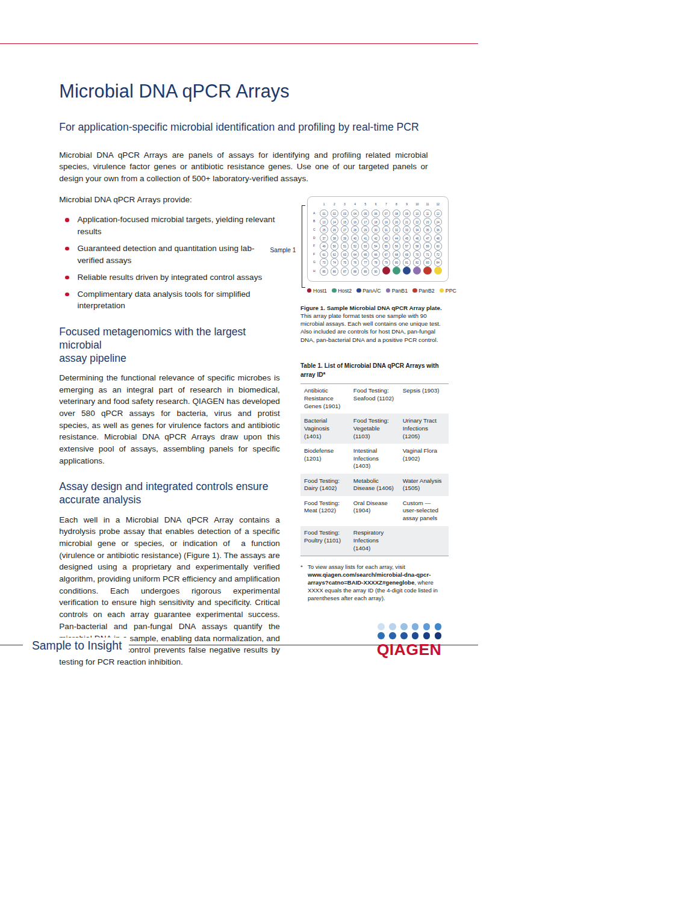Microbial DNA qPCR Arrays
For application-specific microbial identification and profiling by real-time PCR
Microbial DNA qPCR Arrays are panels of assays for identifying and profiling related microbial species, virulence factor genes or antibiotic resistance genes. Use one of our targeted panels or design your own from a collection of 500+ laboratory-verified assays.
Microbial DNA qPCR Arrays provide:
Application-focused microbial targets, yielding relevant results
Guaranteed detection and quantitation using lab-verified assays
Reliable results driven by integrated control assays
Complimentary data analysis tools for simplified interpretation
Focused metagenomics with the largest microbial
assay pipeline
Determining the functional relevance of specific microbes is emerging as an integral part of research in biomedical, veterinary and food safety research. QIAGEN has developed over 580 qPCR assays for bacteria, virus and protist species, as well as genes for virulence factors and antibiotic resistance. Microbial DNA qPCR Arrays draw upon this extensive pool of assays, assembling panels for specific applications.
Assay design and integrated controls ensure accurate analysis
Each well in a Microbial DNA qPCR Array contains a hydrolysis probe assay that enables detection of a specific microbial gene or species, or indication of a function (virulence or antibiotic resistance) (Figure 1). The assays are designed using a proprietary and experimentally verified algorithm, providing uniform PCR efficiency and amplification conditions. Each undergoes rigorous experimental verification to ensure high sensitivity and specificity. Critical controls on each array guarantee experimental success. Pan-bacterial and pan-fungal DNA assays quantify the microbial DNA in a sample, enabling data normalization, and the positive PCR control prevents false negative results by testing for PCR reaction inhibition.
Sample 1
| | 1 | 2 | 3 | 4 | 5 | 6 | 7 | 8 | 9 | 10 | 11 | 12 |
| A | 01 | 02 | 03 | 04 | 05 | 06 | 07 | 08 | 09 | 10 | 11 | 12 |
| B | 13 | 14 | 15 | 16 | 17 | 18 | 19 | 20 | 21 | 22 | 23 | 24 |
| C | 25 | 26 | 27 | 28 | 29 | 30 | 31 | 32 | 33 | 34 | 35 | 36 |
| D | 37 | 38 | 39 | 40 | 41 | 42 | 43 | 44 | 45 | 46 | 47 | 48 |
| F | 49 | 50 | 51 | 52 | 53 | 54 | 55 | 56 | 57 | 58 | 59 | 60 |
| F | 61 | 62 | 63 | 64 | 65 | 66 | 67 | 68 | 69 | 70 | 71 | 72 |
| G | 73 | 74 | 75 | 76 | 77 | 78 | 79 | 80 | 81 | 82 | 83 | 84 |
| H | 85 | 86 | 87 | 88 | 89 | 90 | | | | | | |
Host1 Host2 PanA/C PanB1 PanB2 PPC
Figure 1. Sample Microbial DNA qPCR Array plate. This array plate format tests one sample with 90 microbial assays. Each well contains one unique test. Also included are controls for host DNA, pan-fungal DNA, pan-bacterial DNA and a positive PCR control.
Table 1. List of Microbial DNA qPCR Arrays with array ID*
| Antibiotic Resistance Genes (1901) | Food Testing: Seafood (1102) | Sepsis (1903) |
| Bacterial Vaginosis (1401) | Food Testing: Vegetable (1103) | Urinary Tract Infections (1205) |
| Biodefense (1201) | Intestinal Infections (1403) | Vaginal Flora (1902) |
| Food Testing: Dairy (1402) | Metabolic Disease (1406) | Water Analysis (1505) |
| Food Testing: Meat (1202) | Oral Disease (1904) | Custom — user-selected assay panels |
| Food Testing: Poultry (1101) | Respiratory Infections (1404) | |
* To view assay lists for each array, visit www.qiagen.com/search/microbial-dna-qpcr-arrays?catno=BAID-XXXXZ#geneglobe, where XXXX equals the array ID (the 4-digit code listed in parentheses after each array).
Sample to Insight
QIAGEN